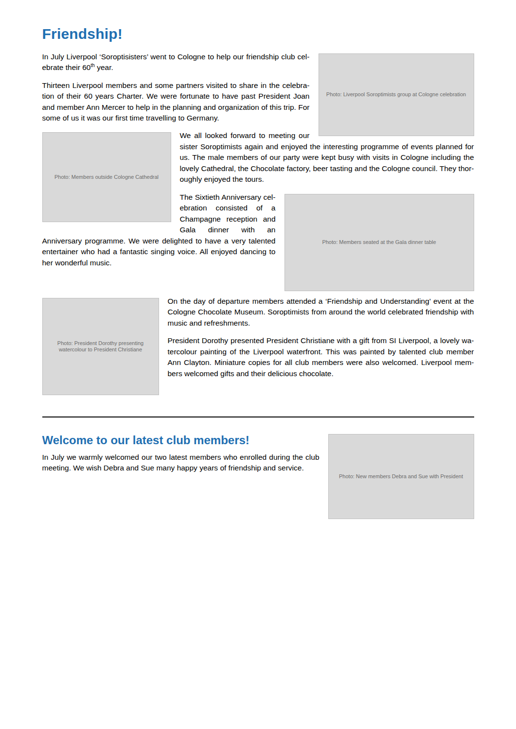Friendship!
In July Liverpool ‘Soroptisisters’ went to Cologne to help our friendship club celebrate their 60th year.
Thirteen Liverpool members and some partners visited to share in the celebration of their 60 years Charter. We were fortunate to have past President Joan and member Ann Mercer to help in the planning and organization of this trip. For some of us it was our first time travelling to Germany.
We all looked forward to meeting our sister Soroptimists again and enjoyed the interesting programme of events planned for us. The male members of our party were kept busy with visits in Cologne including the lovely Cathedral, the Chocolate factory, beer tasting and the Cologne council. They thoroughly enjoyed the tours.
The Sixtieth Anniversary celebration consisted of a Champagne reception and Gala dinner with an Anniversary programme. We were delighted to have a very talented entertainer who had a fantastic singing voice. All enjoyed dancing to her wonderful music.
On the day of departure members attended a ‘Friendship and Understanding’ event at the Cologne Chocolate Museum. Soroptimists from around the world celebrated friendship with music and refreshments.
President Dorothy presented President Christiane with a gift from SI Liverpool, a lovely watercolour painting of the Liverpool waterfront. This was painted by talented club member Ann Clayton. Miniature copies for all club members were also welcomed. Liverpool members welcomed gifts and their delicious chocolate.
Welcome to our latest club members!
In July we warmly welcomed our two latest members who enrolled during the club meeting. We wish Debra and Sue many happy years of friendship and service.